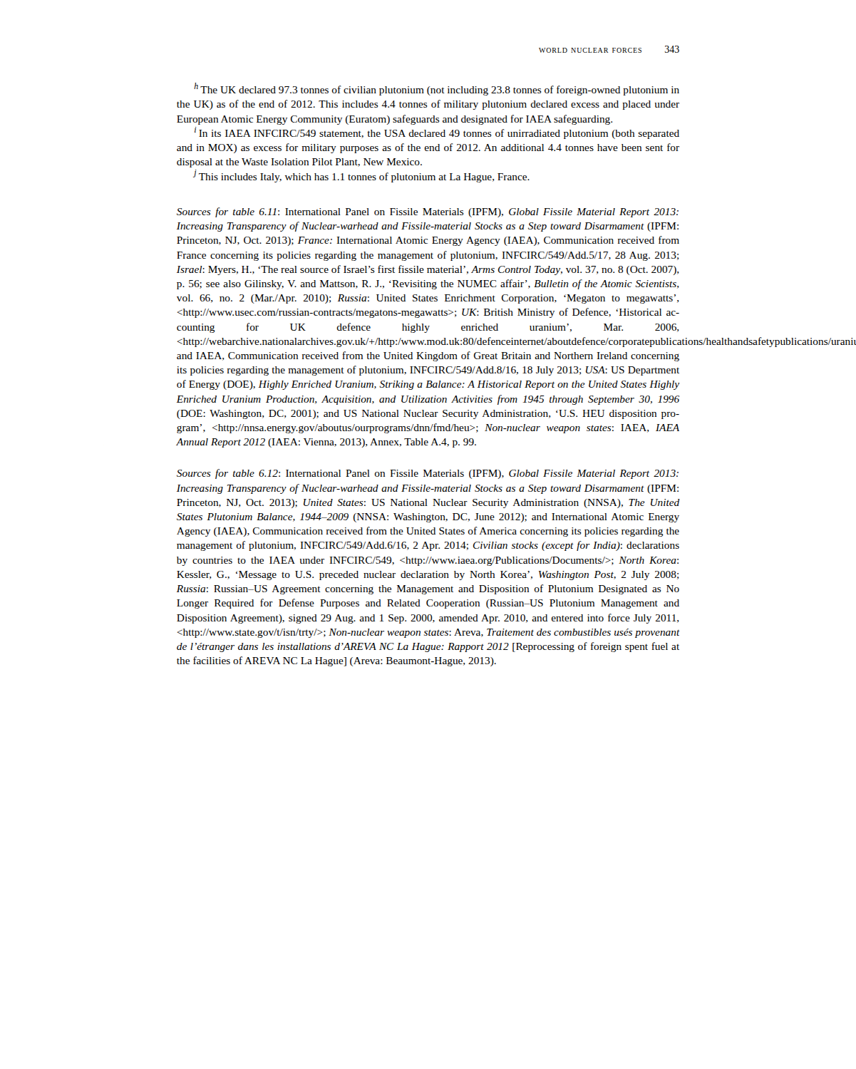world nuclear forces343
hThe UK declared 97.3 tonnes of civilian plutonium (not including 23.8 tonnes of foreign-owned plutonium in the UK) as of the end of 2012. This includes 4.4 tonnes of military plutonium declared excess and placed under European Atomic Energy Community (Euratom) safeguards and designated for IAEA safeguarding.
iIn its IAEA INFCIRC/549 statement, the USA declared 49 tonnes of unirradiated plutonium (both separated and in MOX) as excess for military purposes as of the end of 2012. An additional 4.4 tonnes have been sent for disposal at the Waste Isolation Pilot Plant, New Mexico.
jThis includes Italy, which has 1.1 tonnes of plutonium at La Hague, France.
Sources for table 6.11: International Panel on Fissile Materials (IPFM), Global Fissile Material Report 2013: Increasing Transparency of Nuclear-warhead and Fissile-material Stocks as a Step toward Disarmament (IPFM: Princeton, NJ, Oct. 2013); France: International Atomic Energy Agency (IAEA), Communication received from France concerning its policies regarding the management of plutonium, INFCIRC/549/Add.5/17, 28 Aug. 2013; Israel: Myers, H., ‘The real source of Israel’s first fissile material’, Arms Control Today, vol. 37, no. 8 (Oct. 2007), p. 56; see also Gilinsky, V. and Mattson, R. J., ‘Revisiting the NUMEC affair’, Bulletin of the Atomic Scientists, vol. 66, no. 2 (Mar./Apr. 2010); Russia: United States Enrichment Corporation, ‘Megaton to megawatts’, <http://www.usec.com/russian-contracts/megatons-megawatts>; UK: British Ministry of Defence, ‘Historical accounting for UK defence highly enriched uranium’, Mar. 2006, <http://webarchive.nationalarchives.gov.uk/+/http:/www.mod.uk:80/defenceinternet/aboutdefence/corporatepublications/healthandsafetypublications/uranium/>; and IAEA, Communication received from the United Kingdom of Great Britain and Northern Ireland concerning its policies regarding the management of plutonium, INFCIRC/549/Add.8/16, 18 July 2013; USA: US Department of Energy (DOE), Highly Enriched Uranium, Striking a Balance: A Historical Report on the United States Highly Enriched Uranium Production, Acquisition, and Utilization Activities from 1945 through September 30, 1996 (DOE: Washington, DC, 2001); and US National Nuclear Security Administration, ‘U.S. HEU disposition program’, <http://nnsa.energy.gov/aboutus/ourprograms/dnn/fmd/heu>; Non-nuclear weapon states: IAEA, IAEA Annual Report 2012 (IAEA: Vienna, 2013), Annex, Table A.4, p. 99.
Sources for table 6.12: International Panel on Fissile Materials (IPFM), Global Fissile Material Report 2013: Increasing Transparency of Nuclear-warhead and Fissile-material Stocks as a Step toward Disarmament (IPFM: Princeton, NJ, Oct. 2013); United States: US National Nuclear Security Administration (NNSA), The United States Plutonium Balance, 1944–2009 (NNSA: Washington, DC, June 2012); and International Atomic Energy Agency (IAEA), Communication received from the United States of America concerning its policies regarding the management of plutonium, INFCIRC/549/Add.6/16, 2 Apr. 2014; Civilian stocks (except for India): declarations by countries to the IAEA under INFCIRC/549, <http://www.iaea.org/Publications/Documents/>; North Korea: Kessler, G., ‘Message to U.S. preceded nuclear declaration by North Korea’, Washington Post, 2 July 2008; Russia: Russian–US Agreement concerning the Management and Disposition of Plutonium Designated as No Longer Required for Defense Purposes and Related Cooperation (Russian–US Plutonium Management and Disposition Agreement), signed 29 Aug. and 1 Sep. 2000, amended Apr. 2010, and entered into force July 2011, <http://www.state.gov/t/isn/trty/>; Non-nuclear weapon states: Areva, Traitement des combustibles usés provenant de l’étranger dans les installations d’AREVA NC La Hague: Rapport 2012 [Reprocessing of foreign spent fuel at the facilities of AREVA NC La Hague] (Areva: Beaumont-Hague, 2013).